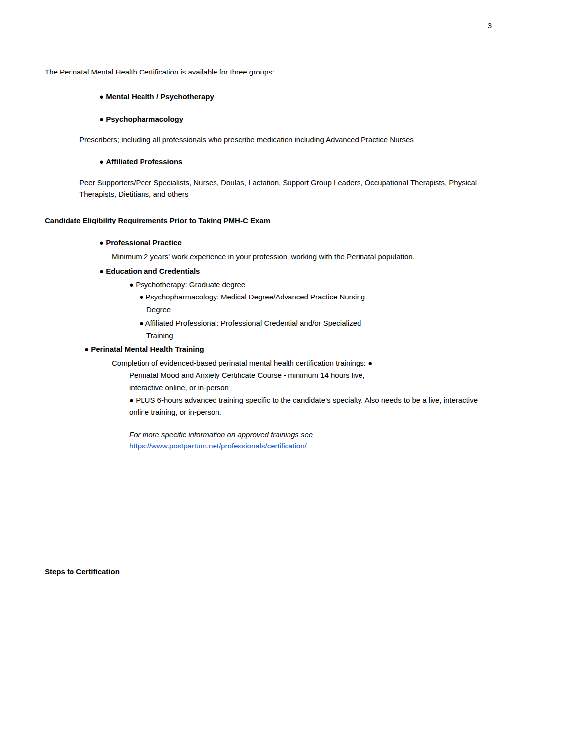3
The Perinatal Mental Health Certification is available for three groups:
● Mental Health / Psychotherapy
● Psychopharmacology
Prescribers; including all professionals who prescribe medication including Advanced Practice Nurses
● Affiliated Professions
Peer Supporters/Peer Specialists, Nurses, Doulas, Lactation, Support Group Leaders, Occupational Therapists, Physical Therapists, Dietitians, and others
Candidate Eligibility Requirements Prior to Taking PMH-C Exam
● Professional Practice
Minimum 2 years' work experience in your profession, working with the Perinatal population.
● Education and Credentials
● Psychotherapy: Graduate degree
● Psychopharmacology: Medical Degree/Advanced Practice Nursing
Degree
● Affiliated Professional: Professional Credential and/or Specialized
Training
● Perinatal Mental Health Training
Completion of evidenced-based perinatal mental health certification trainings: ●
Perinatal Mood and Anxiety Certificate Course - minimum 14 hours live,
interactive online, or in-person
● PLUS 6-hours advanced training specific to the candidate's specialty. Also needs to be a live, interactive online training, or in-person.
For more specific information on approved trainings see
https://www.postpartum.net/professionals/certification/
Steps to Certification